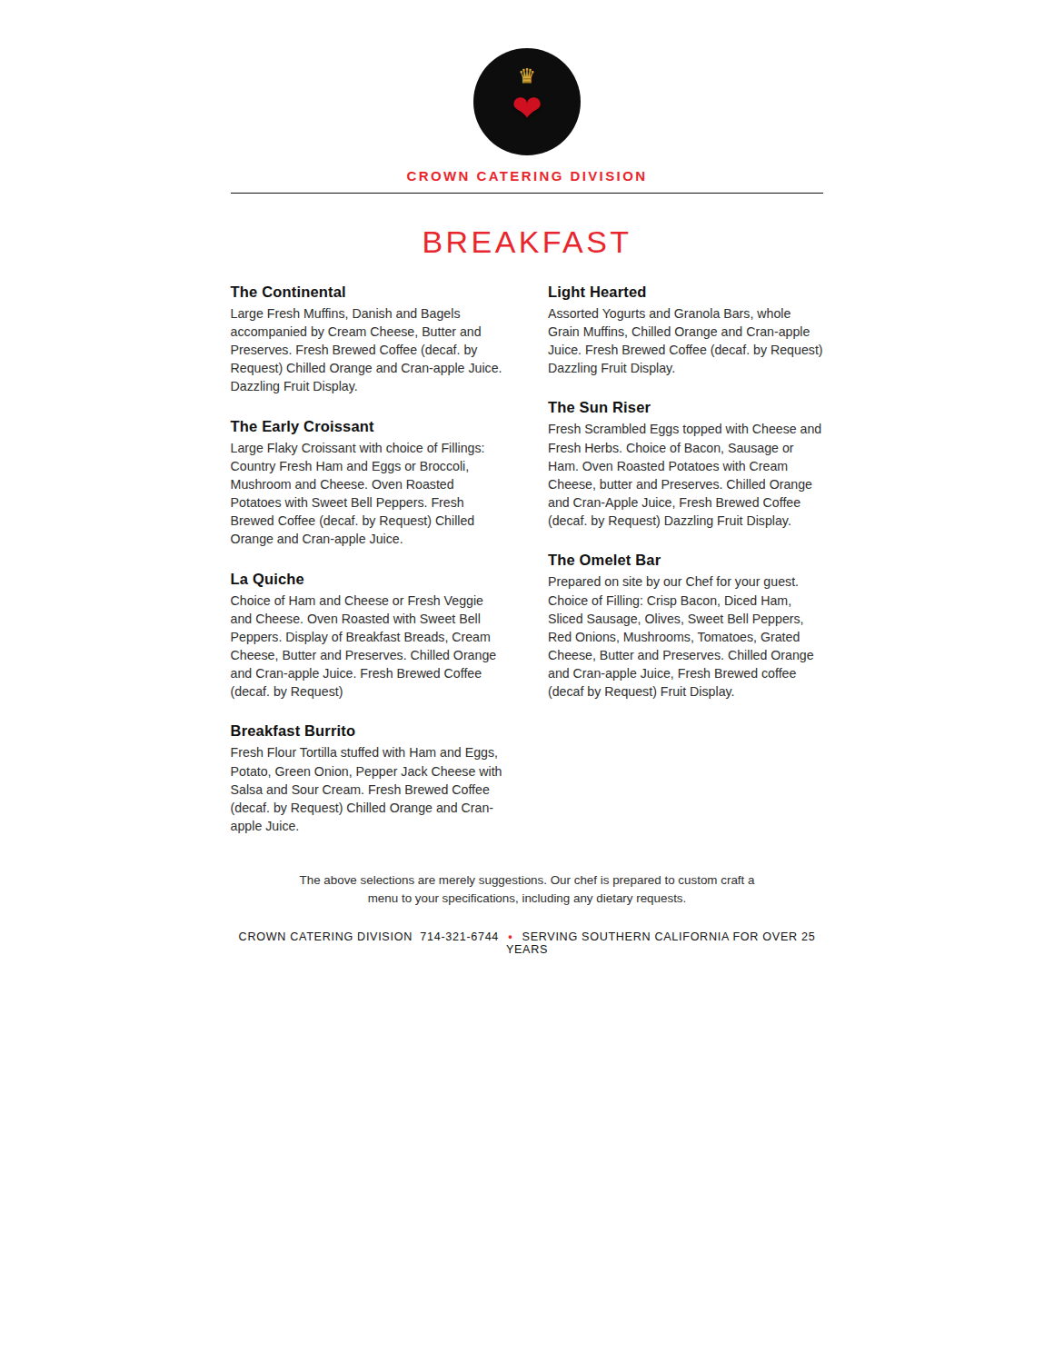♛ ❤
Crown Catering Division
BREAKFAST
The Continental
Large Fresh Muffins, Danish and Bagels accompanied by Cream Cheese, Butter and Preserves. Fresh Brewed Coffee (decaf. by Request) Chilled Orange and Cran-apple Juice. Dazzling Fruit Display.
The Early Croissant
Large Flaky Croissant with choice of Fillings: Country Fresh Ham and Eggs or Broccoli, Mushroom and Cheese. Oven Roasted Potatoes with Sweet Bell Peppers. Fresh Brewed Coffee (decaf. by Request) Chilled Orange and Cran-apple Juice.
La Quiche
Choice of Ham and Cheese or Fresh Veggie and Cheese. Oven Roasted with Sweet Bell Peppers. Display of Breakfast Breads, Cream Cheese, Butter and Preserves. Chilled Orange and Cran-apple Juice. Fresh Brewed Coffee (decaf. by Request)
Breakfast Burrito
Fresh Flour Tortilla stuffed with Ham and Eggs, Potato, Green Onion, Pepper Jack Cheese with Salsa and Sour Cream. Fresh Brewed Coffee (decaf. by Request) Chilled Orange and Cran-apple Juice.
Light Hearted
Assorted Yogurts and Granola Bars, whole Grain Muffins, Chilled Orange and Cran-apple Juice. Fresh Brewed Coffee (decaf. by Request) Dazzling Fruit Display.
The Sun Riser
Fresh Scrambled Eggs topped with Cheese and Fresh Herbs. Choice of Bacon, Sausage or Ham. Oven Roasted Potatoes with Cream Cheese, butter and Preserves. Chilled Orange and Cran-Apple Juice, Fresh Brewed Coffee (decaf. by Request) Dazzling Fruit Display.
The Omelet Bar
Prepared on site by our Chef for your guest. Choice of Filling: Crisp Bacon, Diced Ham, Sliced Sausage, Olives, Sweet Bell Peppers, Red Onions, Mushrooms, Tomatoes, Grated Cheese, Butter and Preserves. Chilled Orange and Cran-apple Juice, Fresh Brewed coffee (decaf by Request) Fruit Display.
The above selections are merely suggestions. Our chef is prepared to custom craft a menu to your specifications, including any dietary requests.
Crown Catering Division 714-321-6744 • Serving Southern California for over 25 years